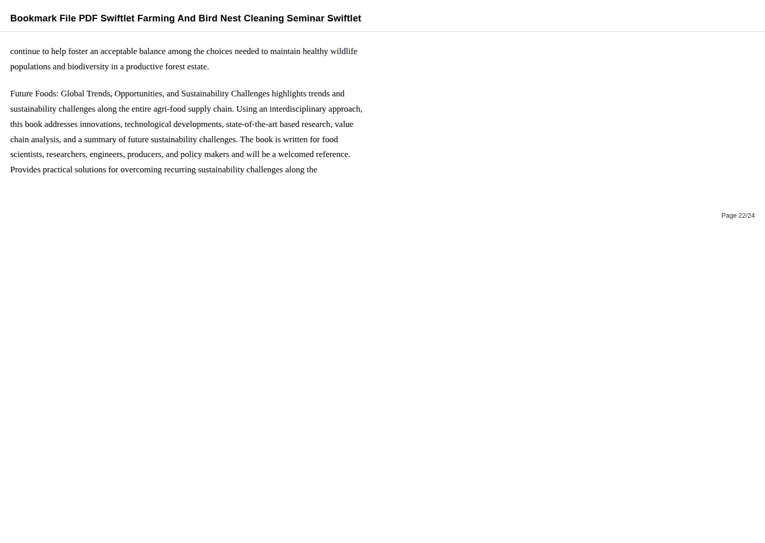Bookmark File PDF Swiftlet Farming And Bird Nest Cleaning Seminar Swiftlet
continue to help foster an acceptable balance among the choices needed to maintain healthy wildlife populations and biodiversity in a productive forest estate.
Future Foods: Global Trends, Opportunities, and Sustainability Challenges highlights trends and sustainability challenges along the entire agri-food supply chain. Using an interdisciplinary approach, this book addresses innovations, technological developments, state-of-the-art based research, value chain analysis, and a summary of future sustainability challenges. The book is written for food scientists, researchers, engineers, producers, and policy makers and will be a welcomed reference. Provides practical solutions for overcoming recurring sustainability challenges along the
Page 22/24